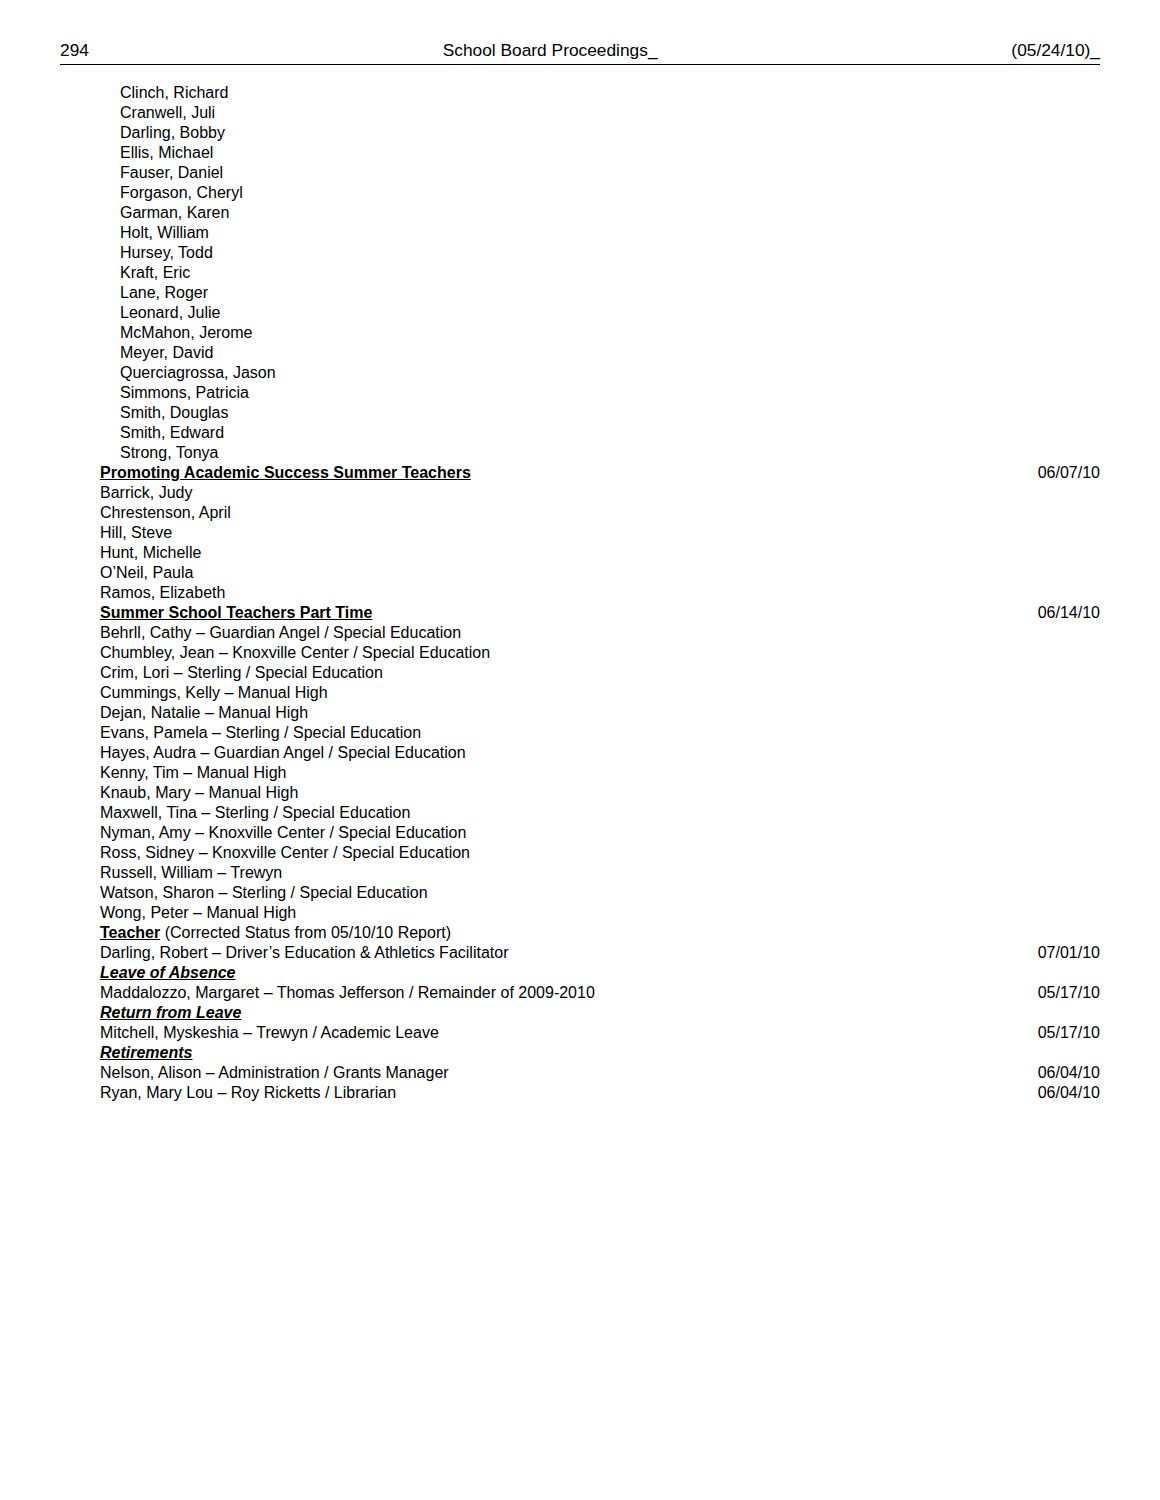294 School Board Proceedings_ (05/24/10)_
Clinch, Richard
Cranwell, Juli
Darling, Bobby
Ellis, Michael
Fauser, Daniel
Forgason, Cheryl
Garman, Karen
Holt, William
Hursey, Todd
Kraft, Eric
Lane, Roger
Leonard, Julie
McMahon, Jerome
Meyer, David
Querciagrossa, Jason
Simmons, Patricia
Smith, Douglas
Smith, Edward
Strong, Tonya
Promoting Academic Success Summer Teachers 06/07/10
Barrick, Judy
Chrestenson, April
Hill, Steve
Hunt, Michelle
O’Neil, Paula
Ramos, Elizabeth
Summer School Teachers Part Time 06/14/10
Behrll, Cathy – Guardian Angel / Special Education
Chumbley, Jean – Knoxville Center / Special Education
Crim, Lori – Sterling / Special Education
Cummings, Kelly – Manual High
Dejan, Natalie – Manual High
Evans, Pamela – Sterling / Special Education
Hayes, Audra – Guardian Angel / Special Education
Kenny, Tim – Manual High
Knaub, Mary – Manual High
Maxwell, Tina – Sterling / Special Education
Nyman, Amy – Knoxville Center / Special Education
Ross, Sidney – Knoxville Center / Special Education
Russell, William – Trewyn
Watson, Sharon – Sterling / Special Education
Wong, Peter – Manual High
Teacher (Corrected Status from 05/10/10 Report)
Darling, Robert – Driver’s Education & Athletics Facilitator 07/01/10
Leave of Absence
Maddalozzo, Margaret – Thomas Jefferson / Remainder of 2009-2010 05/17/10
Return from Leave
Mitchell, Myskeshia – Trewyn / Academic Leave 05/17/10
Retirements
Nelson, Alison – Administration / Grants Manager 06/04/10
Ryan, Mary Lou – Roy Ricketts / Librarian 06/04/10